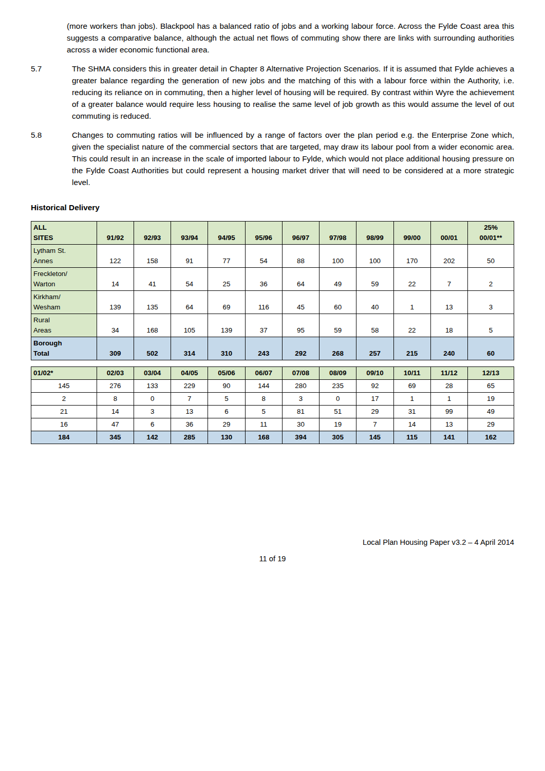(more workers than jobs). Blackpool has a balanced ratio of jobs and a working labour force. Across the Fylde Coast area this suggests a comparative balance, although the actual net flows of commuting show there are links with surrounding authorities across a wider economic functional area.
5.7
The SHMA considers this in greater detail in Chapter 8 Alternative Projection Scenarios. If it is assumed that Fylde achieves a greater balance regarding the generation of new jobs and the matching of this with a labour force within the Authority, i.e. reducing its reliance on in commuting, then a higher level of housing will be required. By contrast within Wyre the achievement of a greater balance would require less housing to realise the same level of job growth as this would assume the level of out commuting is reduced.
5.8
Changes to commuting ratios will be influenced by a range of factors over the plan period e.g. the Enterprise Zone which, given the specialist nature of the commercial sectors that are targeted, may draw its labour pool from a wider economic area. This could result in an increase in the scale of imported labour to Fylde, which would not place additional housing pressure on the Fylde Coast Authorities but could represent a housing market driver that will need to be considered at a more strategic level.
Historical Delivery
| ALL SITES | 91/92 | 92/93 | 93/94 | 94/95 | 95/96 | 96/97 | 97/98 | 98/99 | 99/00 | 00/01 | 25% 00/01** |
| --- | --- | --- | --- | --- | --- | --- | --- | --- | --- | --- | --- |
| Lytham St. Annes | 122 | 158 | 91 | 77 | 54 | 88 | 100 | 100 | 170 | 202 | 50 |
| Freckleton/ Warton | 14 | 41 | 54 | 25 | 36 | 64 | 49 | 59 | 22 | 7 | 2 |
| Kirkham/ Wesham | 139 | 135 | 64 | 69 | 116 | 45 | 60 | 40 | 1 | 13 | 3 |
| Rural Areas | 34 | 168 | 105 | 139 | 37 | 95 | 59 | 58 | 22 | 18 | 5 |
| Borough Total | 309 | 502 | 314 | 310 | 243 | 292 | 268 | 257 | 215 | 240 | 60 |
| 01/02* | 02/03 | 03/04 | 04/05 | 05/06 | 06/07 | 07/08 | 08/09 | 09/10 | 10/11 | 11/12 | 12/13 |
| 145 | 276 | 133 | 229 | 90 | 144 | 280 | 235 | 92 | 69 | 28 | 65 |
| 2 | 8 | 0 | 7 | 5 | 8 | 3 | 0 | 17 | 1 | 1 | 19 |
| 21 | 14 | 3 | 13 | 6 | 5 | 81 | 51 | 29 | 31 | 99 | 49 |
| 16 | 47 | 6 | 36 | 29 | 11 | 30 | 19 | 7 | 14 | 13 | 29 |
| 184 | 345 | 142 | 285 | 130 | 168 | 394 | 305 | 145 | 115 | 141 | 162 |
Local Plan Housing Paper v3.2 – 4 April 2014
11 of 19